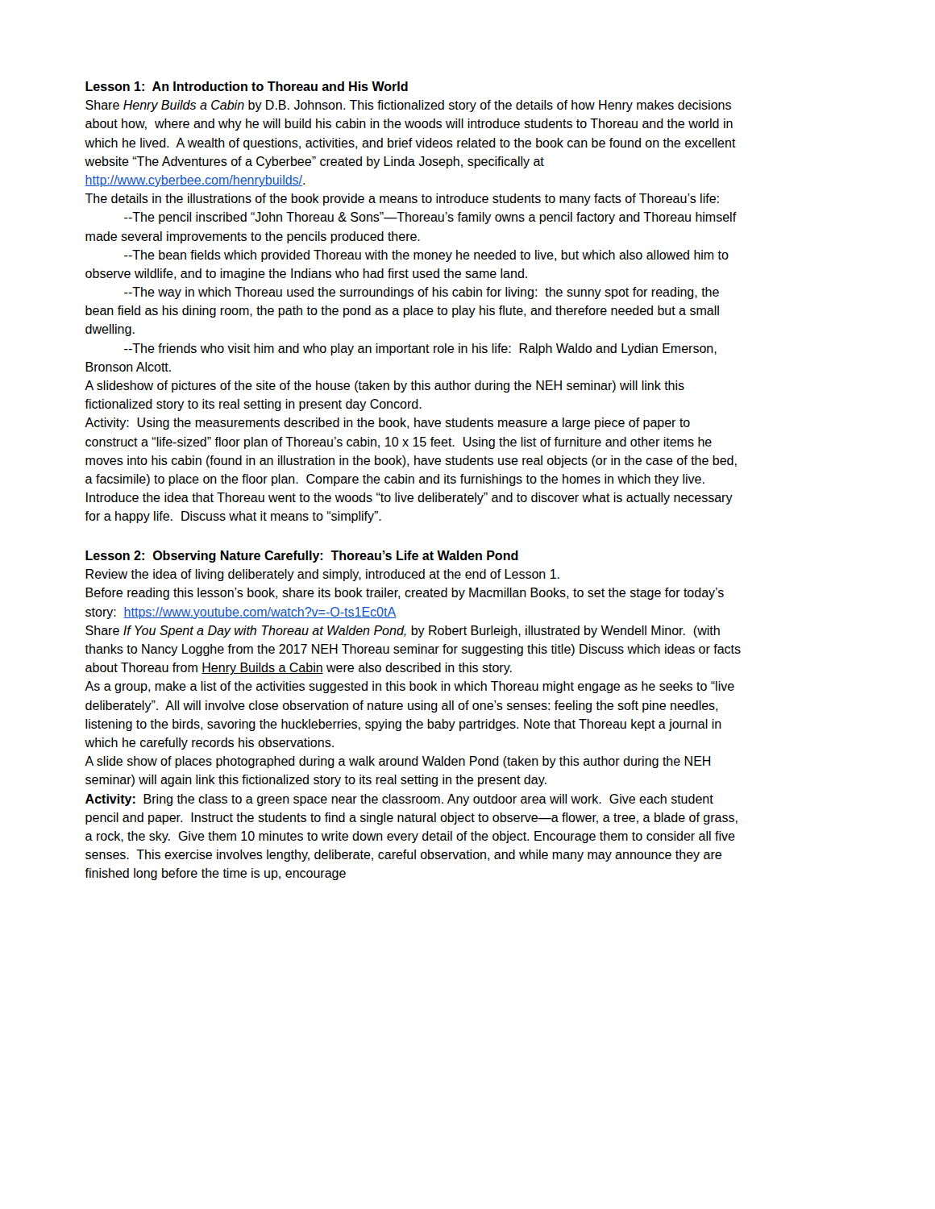Lesson 1: An Introduction to Thoreau and His World
Share Henry Builds a Cabin by D.B. Johnson. This fictionalized story of the details of how Henry makes decisions about how, where and why he will build his cabin in the woods will introduce students to Thoreau and the world in which he lived. A wealth of questions, activities, and brief videos related to the book can be found on the excellent website “The Adventures of a Cyberbee” created by Linda Joseph, specifically at http://www.cyberbee.com/henrybuilds/.
The details in the illustrations of the book provide a means to introduce students to many facts of Thoreau’s life:
--The pencil inscribed “John Thoreau & Sons”—Thoreau’s family owns a pencil factory and Thoreau himself made several improvements to the pencils produced there.
--The bean fields which provided Thoreau with the money he needed to live, but which also allowed him to observe wildlife, and to imagine the Indians who had first used the same land.
--The way in which Thoreau used the surroundings of his cabin for living: the sunny spot for reading, the bean field as his dining room, the path to the pond as a place to play his flute, and therefore needed but a small dwelling.
--The friends who visit him and who play an important role in his life: Ralph Waldo and Lydian Emerson, Bronson Alcott.
A slideshow of pictures of the site of the house (taken by this author during the NEH seminar) will link this fictionalized story to its real setting in present day Concord.
Activity: Using the measurements described in the book, have students measure a large piece of paper to construct a “life-sized” floor plan of Thoreau’s cabin, 10 x 15 feet. Using the list of furniture and other items he moves into his cabin (found in an illustration in the book), have students use real objects (or in the case of the bed, a facsimile) to place on the floor plan. Compare the cabin and its furnishings to the homes in which they live. Introduce the idea that Thoreau went to the woods “to live deliberately” and to discover what is actually necessary for a happy life. Discuss what it means to “simplify”.
Lesson 2: Observing Nature Carefully: Thoreau’s Life at Walden Pond
Review the idea of living deliberately and simply, introduced at the end of Lesson 1.
Before reading this lesson’s book, share its book trailer, created by Macmillan Books, to set the stage for today’s story: https://www.youtube.com/watch?v=-O-ts1Ec0tA
Share If You Spent a Day with Thoreau at Walden Pond, by Robert Burleigh, illustrated by Wendell Minor. (with thanks to Nancy Logghe from the 2017 NEH Thoreau seminar for suggesting this title) Discuss which ideas or facts about Thoreau from Henry Builds a Cabin were also described in this story.
As a group, make a list of the activities suggested in this book in which Thoreau might engage as he seeks to “live deliberately”. All will involve close observation of nature using all of one’s senses: feeling the soft pine needles, listening to the birds, savoring the huckleberries, spying the baby partridges. Note that Thoreau kept a journal in which he carefully records his observations.
A slide show of places photographed during a walk around Walden Pond (taken by this author during the NEH seminar) will again link this fictionalized story to its real setting in the present day.
Activity: Bring the class to a green space near the classroom. Any outdoor area will work. Give each student pencil and paper. Instruct the students to find a single natural object to observe—a flower, a tree, a blade of grass, a rock, the sky. Give them 10 minutes to write down every detail of the object. Encourage them to consider all five senses. This exercise involves lengthy, deliberate, careful observation, and while many may announce they are finished long before the time is up, encourage